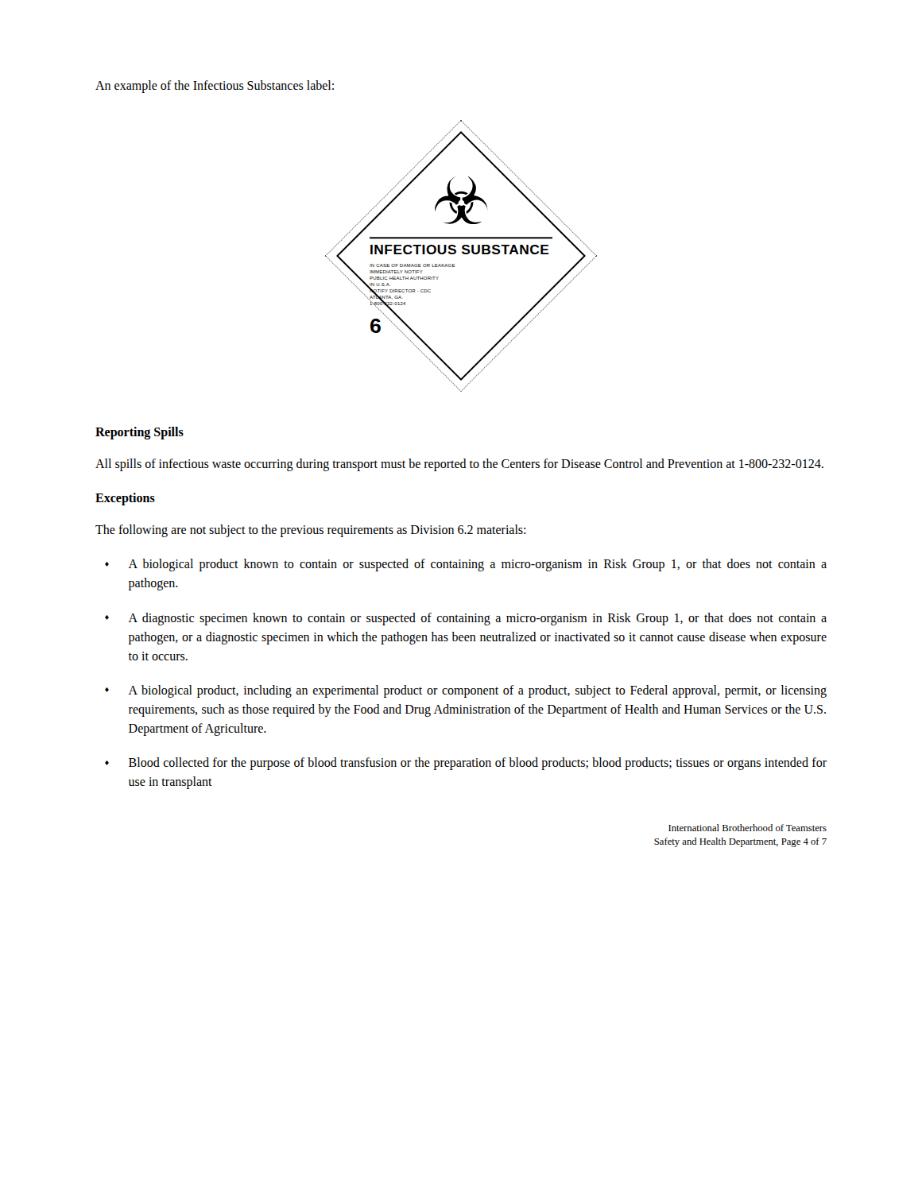An example of the Infectious Substances label:
☣
INFECTIOUS SUBSTANCE
IN CASE OF DAMAGE OR LEAKAGE
IMMEDIATELY NOTIFY
PUBLIC HEALTH AUTHORITY
IN U.S.A.
NOTIFY DIRECTOR - CDC
ATLANTA, GA.
1-800-232-0124
6
Reporting Spills
All spills of infectious waste occurring during transport must be reported to the Centers for Disease Control and Prevention at 1-800-232-0124.
Exceptions
The following are not subject to the previous requirements as Division 6.2 materials:
A biological product known to contain or suspected of containing a micro-organism in Risk Group 1, or that does not contain a pathogen.
A diagnostic specimen known to contain or suspected of containing a micro-organism in Risk Group 1, or that does not contain a pathogen, or a diagnostic specimen in which the pathogen has been neutralized or inactivated so it cannot cause disease when exposure to it occurs.
A biological product, including an experimental product or component of a product, subject to Federal approval, permit, or licensing requirements, such as those required by the Food and Drug Administration of the Department of Health and Human Services or the U.S. Department of Agriculture.
Blood collected for the purpose of blood transfusion or the preparation of blood products; blood products; tissues or organs intended for use in transplant
International Brotherhood of Teamsters
Safety and Health Department, Page 4 of 7